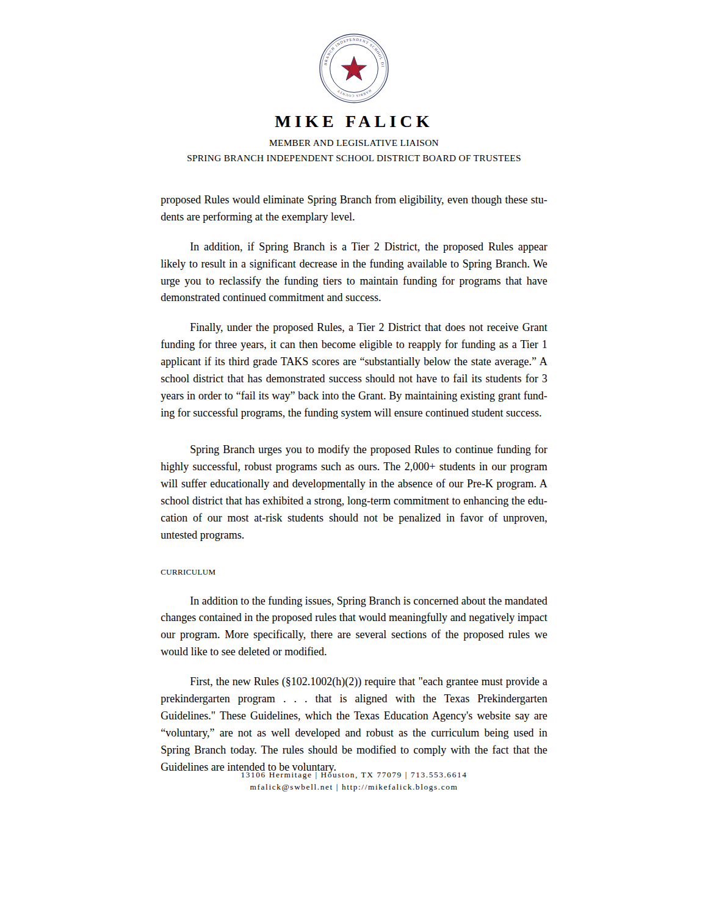T S E A X SPRING BRANCH INDEPENDENT SCHOOL DISTRICT HARRIS COUNTY
MIKE FALICK
Member and Legislative Liaison
Spring Branch Independent School District Board of Trustees
proposed Rules would eliminate Spring Branch from eligibility, even though these students are performing at the exemplary level.
In addition, if Spring Branch is a Tier 2 District, the proposed Rules appear likely to result in a significant decrease in the funding available to Spring Branch. We urge you to reclassify the funding tiers to maintain funding for programs that have demonstrated continued commitment and success.
Finally, under the proposed Rules, a Tier 2 District that does not receive Grant funding for three years, it can then become eligible to reapply for funding as a Tier 1 applicant if its third grade TAKS scores are “substantially below the state average.” A school district that has demonstrated success should not have to fail its students for 3 years in order to “fail its way” back into the Grant. By maintaining existing grant funding for successful programs, the funding system will ensure continued student success.
Spring Branch urges you to modify the proposed Rules to continue funding for highly successful, robust programs such as ours. The 2,000+ students in our program will suffer educationally and developmentally in the absence of our Pre-K program. A school district that has exhibited a strong, long-term commitment to enhancing the education of our most at-risk students should not be penalized in favor of unproven, untested programs.
Curriculum
In addition to the funding issues, Spring Branch is concerned about the mandated changes contained in the proposed rules that would meaningfully and negatively impact our program. More specifically, there are several sections of the proposed rules we would like to see deleted or modified.
First, the new Rules (§102.1002(h)(2)) require that "each grantee must provide a prekindergarten program . . . that is aligned with the Texas Prekindergarten Guidelines." These Guidelines, which the Texas Education Agency's website say are “voluntary,” are not as well developed and robust as the curriculum being used in Spring Branch today. The rules should be modified to comply with the fact that the Guidelines are intended to be voluntary.
13106 Hermitage | Houston, TX 77079 | 713.553.6614
mfalick@swbell.net | http://mikefalick.blogs.com